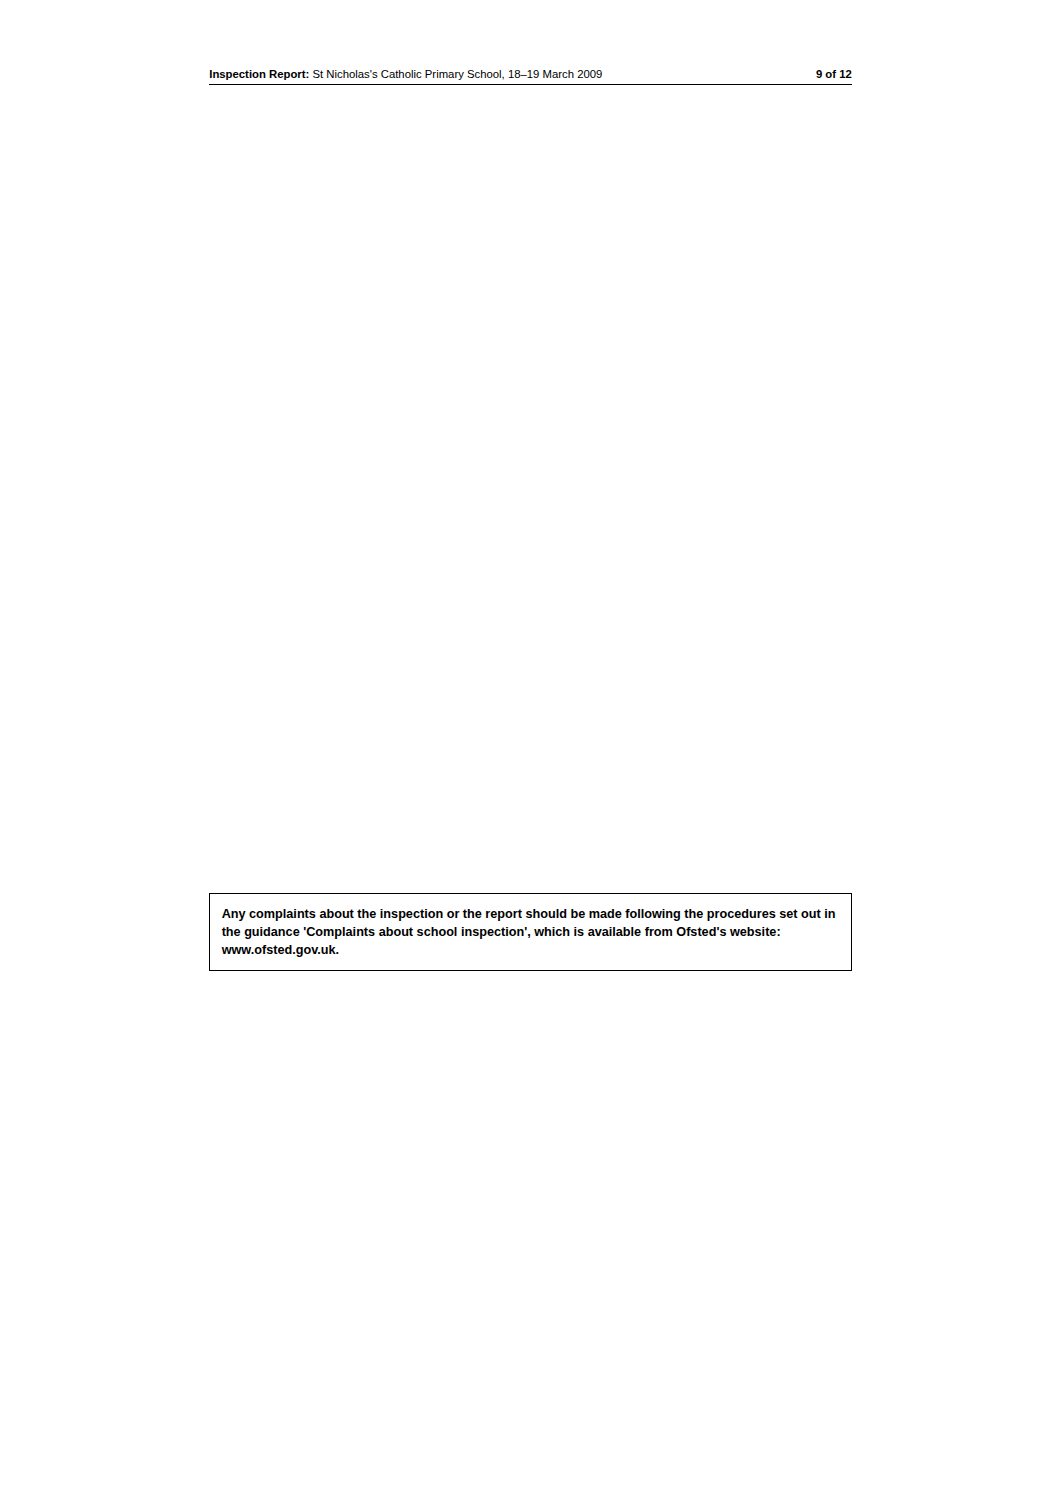Inspection Report: St Nicholas's Catholic Primary School, 18–19 March 2009
9 of 12
Any complaints about the inspection or the report should be made following the procedures set out in the guidance 'Complaints about school inspection', which is available from Ofsted's website: www.ofsted.gov.uk.